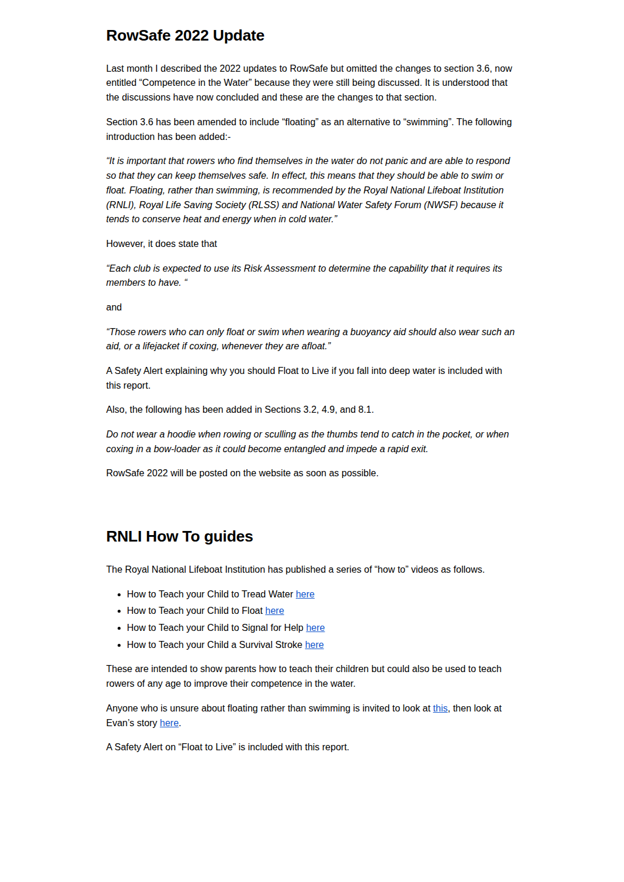RowSafe 2022 Update
Last month I described the 2022 updates to RowSafe but omitted the changes to section 3.6, now entitled “Competence in the Water” because they were still being discussed. It is understood that the discussions have now concluded and these are the changes to that section.
Section 3.6 has been amended to include “floating” as an alternative to “swimming”. The following introduction has been added:-
“It is important that rowers who find themselves in the water do not panic and are able to respond so that they can keep themselves safe. In effect, this means that they should be able to swim or float. Floating, rather than swimming, is recommended by the Royal National Lifeboat Institution (RNLI), Royal Life Saving Society (RLSS) and National Water Safety Forum (NWSF) because it tends to conserve heat and energy when in cold water.”
However, it does state that
“Each club is expected to use its Risk Assessment to determine the capability that it requires its members to have. “
and
“Those rowers who can only float or swim when wearing a buoyancy aid should also wear such an aid, or a lifejacket if coxing, whenever they are afloat.”
A Safety Alert explaining why you should Float to Live if you fall into deep water is included with this report.
Also, the following has been added in Sections 3.2, 4.9, and 8.1.
Do not wear a hoodie when rowing or sculling as the thumbs tend to catch in the pocket, or when coxing in a bow-loader as it could become entangled and impede a rapid exit.
RowSafe 2022 will be posted on the website as soon as possible.
RNLI How To guides
The Royal National Lifeboat Institution has published a series of “how to” videos as follows.
How to Teach your Child to Tread Water here
How to Teach your Child to Float here
How to Teach your Child to Signal for Help here
How to Teach your Child a Survival Stroke here
These are intended to show parents how to teach their children but could also be used to teach rowers of any age to improve their competence in the water.
Anyone who is unsure about floating rather than swimming is invited to look at this, then look at Evan’s story here.
A Safety Alert on “Float to Live” is included with this report.